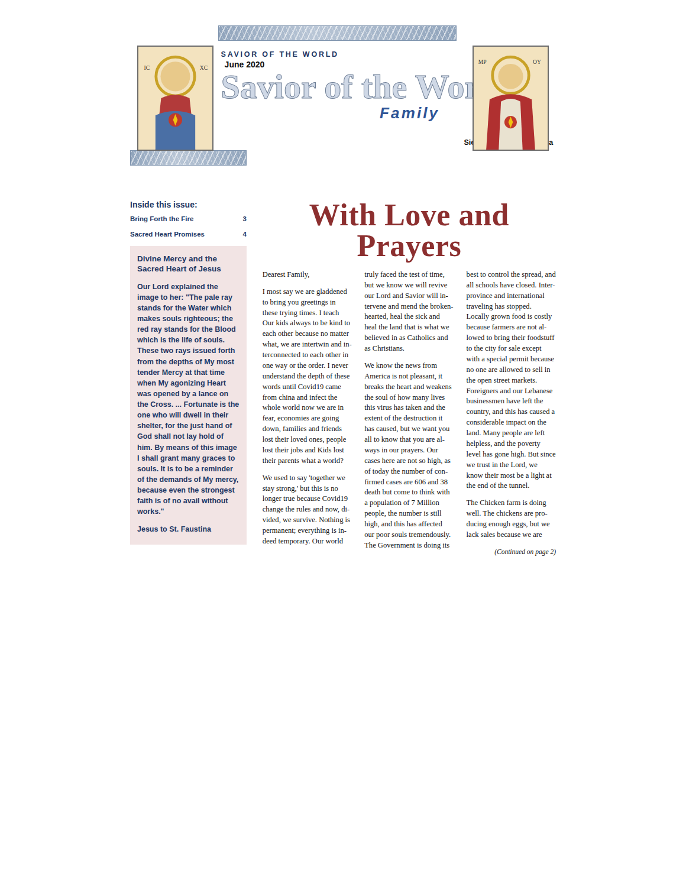SAVIOR OF THE WORLD
June 2020
Savior of the World
Family
Sierra Leone, West Africa
Inside this issue:
Bring Forth the Fire 3
Sacred Heart Promises 4
Divine Mercy and the Sacred Heart of Jesus
Our Lord explained the image to her: "The pale ray stands for the Water which makes souls righteous; the red ray stands for the Blood which is the life of souls. These two rays issued forth from the depths of My most tender Mercy at that time when My agonizing Heart was opened by a lance on the Cross. ... Fortunate is the one who will dwell in their shelter, for the just hand of God shall not lay hold of him. By means of this image I shall grant many graces to souls. It is to be a reminder of the demands of My mercy, because even the strongest faith is of no avail without works."
Jesus to St. Faustina
With Love and Prayers
Dearest Family,
I most say we are gladdened to bring you greetings in these trying times. I teach Our kids always to be kind to each other because no matter what, we are intertwin and interconnected to each other in one way or the order. I never understand the depth of these words until Covid19 came from china and infect the whole world now we are in fear, economies are going down, families and friends lost their loved ones, people lost their jobs and Kids lost their parents what a world?
We used to say 'together we stay strong,' but this is no longer true because Covid19 change the rules and now, divided, we survive. Nothing is permanent; everything is indeed temporary. Our world truly faced the test of time, but we know we will revive our Lord and Savior will intervene and mend the brokenhearted, heal the sick and heal the land that is what we believed in as Catholics and as Christians.
We know the news from America is not pleasant, it breaks the heart and weakens the soul of how many lives this virus has taken and the extent of the destruction it has caused, but we want you all to know that you are always in our prayers. Our cases here are not so high, as of today the number of confirmed cases are 606 and 38 death but come to think with a population of 7 Million people, the number is still high, and this has affected our poor souls tremendously. The Government is doing its best to control the spread, and all schools have closed. Inter-province and international traveling has stopped. Locally grown food is costly because farmers are not allowed to bring their foodstuff to the city for sale except with a special permit because no one are allowed to sell in the open street markets. Foreigners and our Lebanese businessmen have left the country, and this has caused a considerable impact on the land. Many people are left helpless, and the poverty level has gone high. But since we trust in the Lord, we know their most be a light at the end of the tunnel.
The Chicken farm is doing well. The chickens are producing enough eggs, but we lack sales because we are
(Continued on page 2)